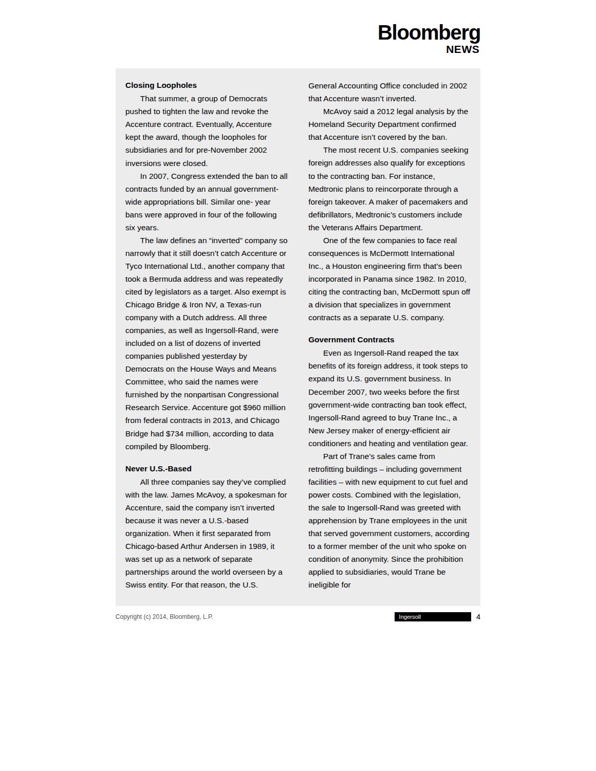Bloomberg NEWS
Closing Loopholes
That summer, a group of Democrats pushed to tighten the law and revoke the Accenture contract. Eventually, Accenture kept the award, though the loopholes for subsidiaries and for pre-November 2002 inversions were closed.
In 2007, Congress extended the ban to all contracts funded by an annual government-wide appropriations bill. Similar one- year bans were approved in four of the following six years.
The law defines an “inverted” company so narrowly that it still doesn’t catch Accenture or Tyco International Ltd., another company that took a Bermuda address and was repeatedly cited by legislators as a target. Also exempt is Chicago Bridge & Iron NV, a Texas-run company with a Dutch address. All three companies, as well as Ingersoll-Rand, were included on a list of dozens of inverted companies published yesterday by Democrats on the House Ways and Means Committee, who said the names were furnished by the nonpartisan Congressional Research Service. Accenture got $960 million from federal contracts in 2013, and Chicago Bridge had $734 million, according to data compiled by Bloomberg.
Never U.S.-Based
All three companies say they’ve complied with the law. James McAvoy, a spokesman for Accenture, said the company isn’t inverted because it was never a U.S.-based organization. When it first separated from Chicago-based Arthur Andersen in 1989, it was set up as a network of separate partnerships around the world overseen by a Swiss entity. For that reason, the U.S. General Accounting Office concluded in 2002 that Accenture wasn’t inverted.
McAvoy said a 2012 legal analysis by the Homeland Security Department confirmed that Accenture isn’t covered by the ban.
The most recent U.S. companies seeking foreign addresses also qualify for exceptions to the contracting ban. For instance, Medtronic plans to reincorporate through a foreign takeover. A maker of pacemakers and defibrillators, Medtronic’s customers include the Veterans Affairs Department.
One of the few companies to face real consequences is McDermott International Inc., a Houston engineering firm that’s been incorporated in Panama since 1982. In 2010, citing the contracting ban, McDermott spun off a division that specializes in government contracts as a separate U.S. company.
Government Contracts
Even as Ingersoll-Rand reaped the tax benefits of its foreign address, it took steps to expand its U.S. government business. In December 2007, two weeks before the first government-wide contracting ban took effect, Ingersoll-Rand agreed to buy Trane Inc., a New Jersey maker of energy-efficient air conditioners and heating and ventilation gear.
Part of Trane’s sales came from retrofitting buildings – including government facilities – with new equipment to cut fuel and power costs. Combined with the legislation, the sale to Ingersoll-Rand was greeted with apprehension by Trane employees in the unit that served government customers, according to a former member of the unit who spoke on condition of anonymity. Since the prohibition applied to subsidiaries, would Trane be ineligible for
Copyright (c) 2014, Bloomberg, L.P. Ingersoll 4